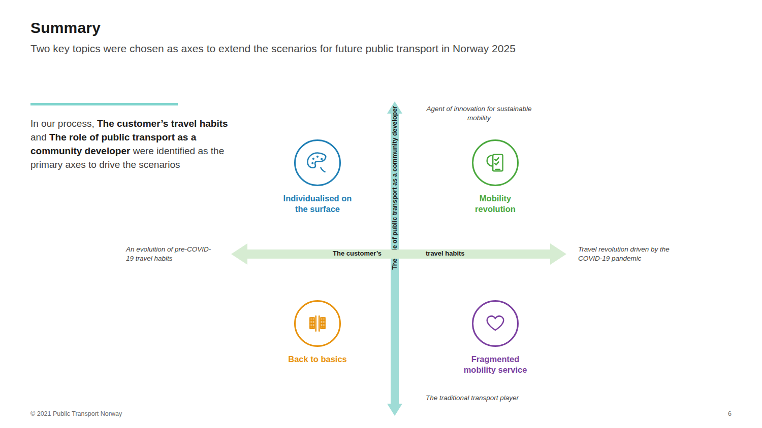Summary
Two key topics were chosen as axes to extend the scenarios for future public transport in Norway 2025
In our process, The customer’s travel habits and The role of public transport as a community developer were identified as the primary axes to drive the scenarios
The role of public transport as a community developer
The customer’s
travel habits
Agent of innovation for sustainable mobility
The traditional transport player
An evoluition of pre-COVID-19 travel habits
Travel revolution driven by the COVID-19 pandemic
Individualised on
the surface
Mobility
revolution
Back to basics
Fragmented
mobility service
© 2021 Public Transport Norway
6